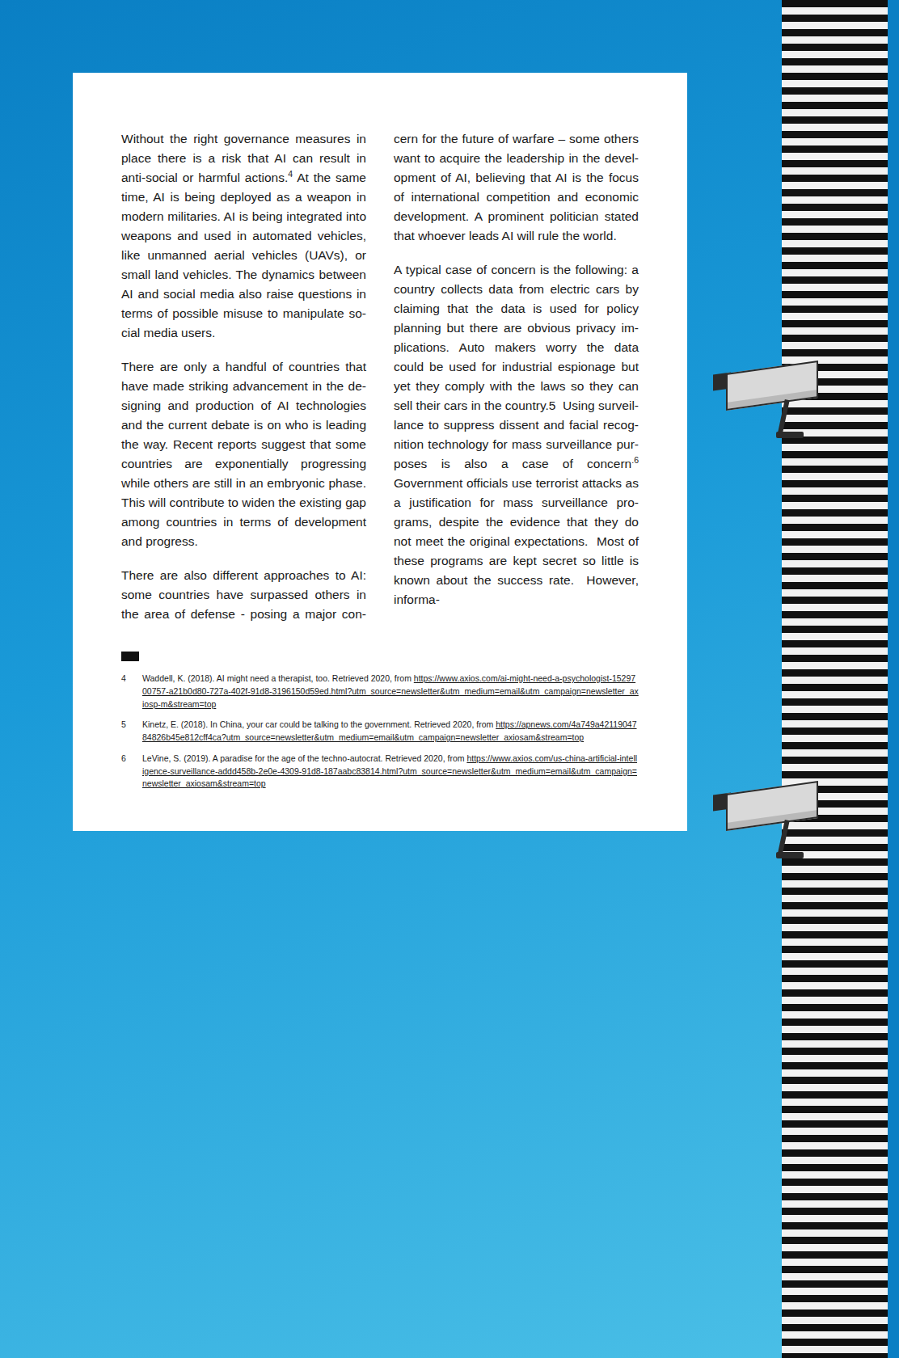Without the right governance measures in place there is a risk that AI can result in anti-social or harmful actions.4 At the same time, AI is being deployed as a weapon in modern militaries. AI is being integrated into weapons and used in automated vehicles, like unmanned aerial vehicles (UAVs), or small land vehicles. The dynamics between AI and social media also raise questions in terms of possible misuse to manipulate social media users.
There are only a handful of countries that have made striking advancement in the designing and production of AI technologies and the current debate is on who is leading the way. Recent reports suggest that some countries are exponentially progressing while others are still in an embryonic phase. This will contribute to widen the existing gap among countries in terms of development and progress.
There are also different approaches to AI: some countries have surpassed others in the area of defense - posing a major concern for the future of warfare – some others want to acquire the leadership in the development of AI, believing that AI is the focus of international competition and economic development. A prominent politician stated that whoever leads AI will rule the world.
A typical case of concern is the following: a country collects data from electric cars by claiming that the data is used for policy planning but there are obvious privacy implications. Auto makers worry the data could be used for industrial espionage but yet they comply with the laws so they can sell their cars in the country.5 Using surveillance to suppress dissent and facial recognition technology for mass surveillance purposes is also a case of concern.6 Government officials use terrorist attacks as a justification for mass surveillance programs, despite the evidence that they do not meet the original expectations. Most of these programs are kept secret so little is known about the success rate. However, informa-
Waddell, K. (2018). AI might need a therapist, too. Retrieved 2020, from https://www.axios.com/ai-might-need-a-psychologist-1529700757-a21b0d80-727a-402f-91d8-3196150d59ed.html?utm_source=newsletter&utm_medium=email&utm_campaign=newsletter_axiosp-m&stream=top
Kinetz, E. (2018). In China, your car could be talking to the government. Retrieved 2020, from https://apnews.com/4a749a4211904784826b45e812cff4ca?utm_source=newsletter&utm_medium=email&utm_campaign=newsletter_axiosam&stream=top
LeVine, S. (2019). A paradise for the age of the techno-autocrat. Retrieved 2020, from https://www.axios.com/us-china-artificial-intelligence-surveillance-addd458b-2e0e-4309-91d8-187aabc83814.html?utm_source=newsletter&utm_medium=email&utm_campaign=newsletter_axiosam&stream=top